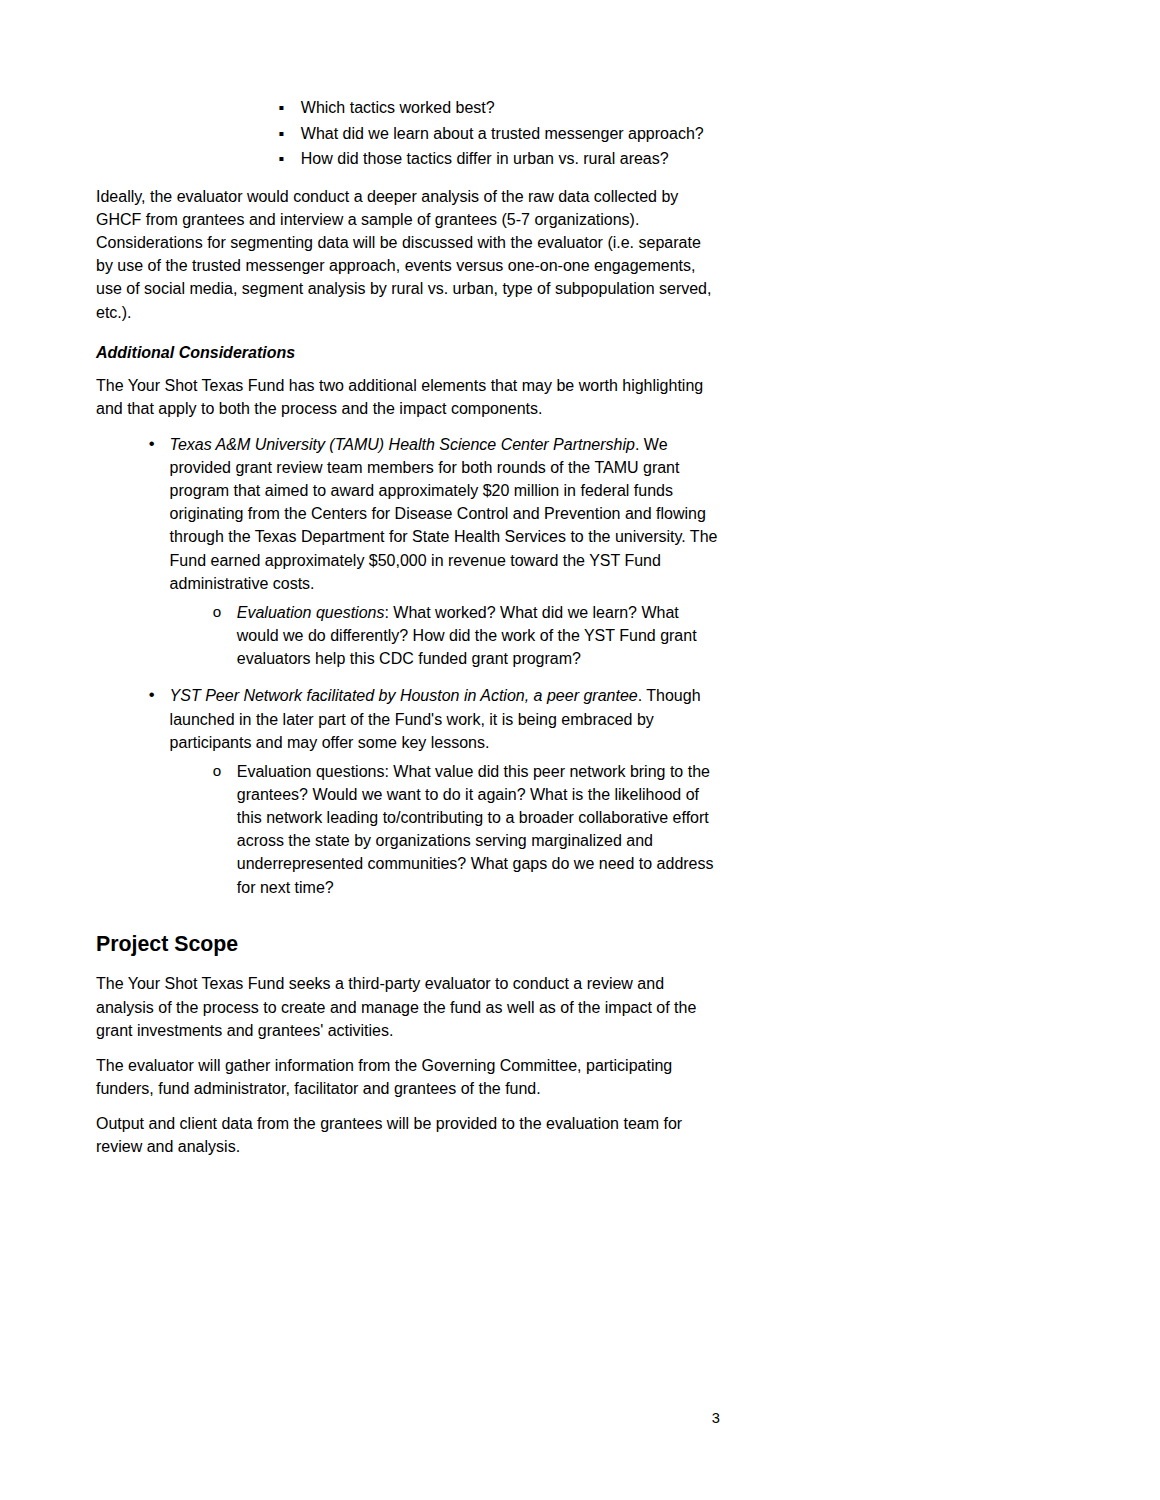Which tactics worked best?
What did we learn about a trusted messenger approach?
How did those tactics differ in urban vs. rural areas?
Ideally, the evaluator would conduct a deeper analysis of the raw data collected by GHCF from grantees and interview a sample of grantees (5-7 organizations). Considerations for segmenting data will be discussed with the evaluator (i.e. separate by use of the trusted messenger approach, events versus one-on-one engagements, use of social media, segment analysis by rural vs. urban, type of subpopulation served, etc.).
Additional Considerations
The Your Shot Texas Fund has two additional elements that may be worth highlighting and that apply to both the process and the impact components.
Texas A&M University (TAMU) Health Science Center Partnership. We provided grant review team members for both rounds of the TAMU grant program that aimed to award approximately $20 million in federal funds originating from the Centers for Disease Control and Prevention and flowing through the Texas Department for State Health Services to the university. The Fund earned approximately $50,000 in revenue toward the YST Fund administrative costs.
Evaluation questions: What worked? What did we learn? What would we do differently? How did the work of the YST Fund grant evaluators help this CDC funded grant program?
YST Peer Network facilitated by Houston in Action, a peer grantee. Though launched in the later part of the Fund's work, it is being embraced by participants and may offer some key lessons.
Evaluation questions: What value did this peer network bring to the grantees? Would we want to do it again? What is the likelihood of this network leading to/contributing to a broader collaborative effort across the state by organizations serving marginalized and underrepresented communities? What gaps do we need to address for next time?
Project Scope
The Your Shot Texas Fund seeks a third-party evaluator to conduct a review and analysis of the process to create and manage the fund as well as of the impact of the grant investments and grantees' activities.
The evaluator will gather information from the Governing Committee, participating funders, fund administrator, facilitator and grantees of the fund.
Output and client data from the grantees will be provided to the evaluation team for review and analysis.
3